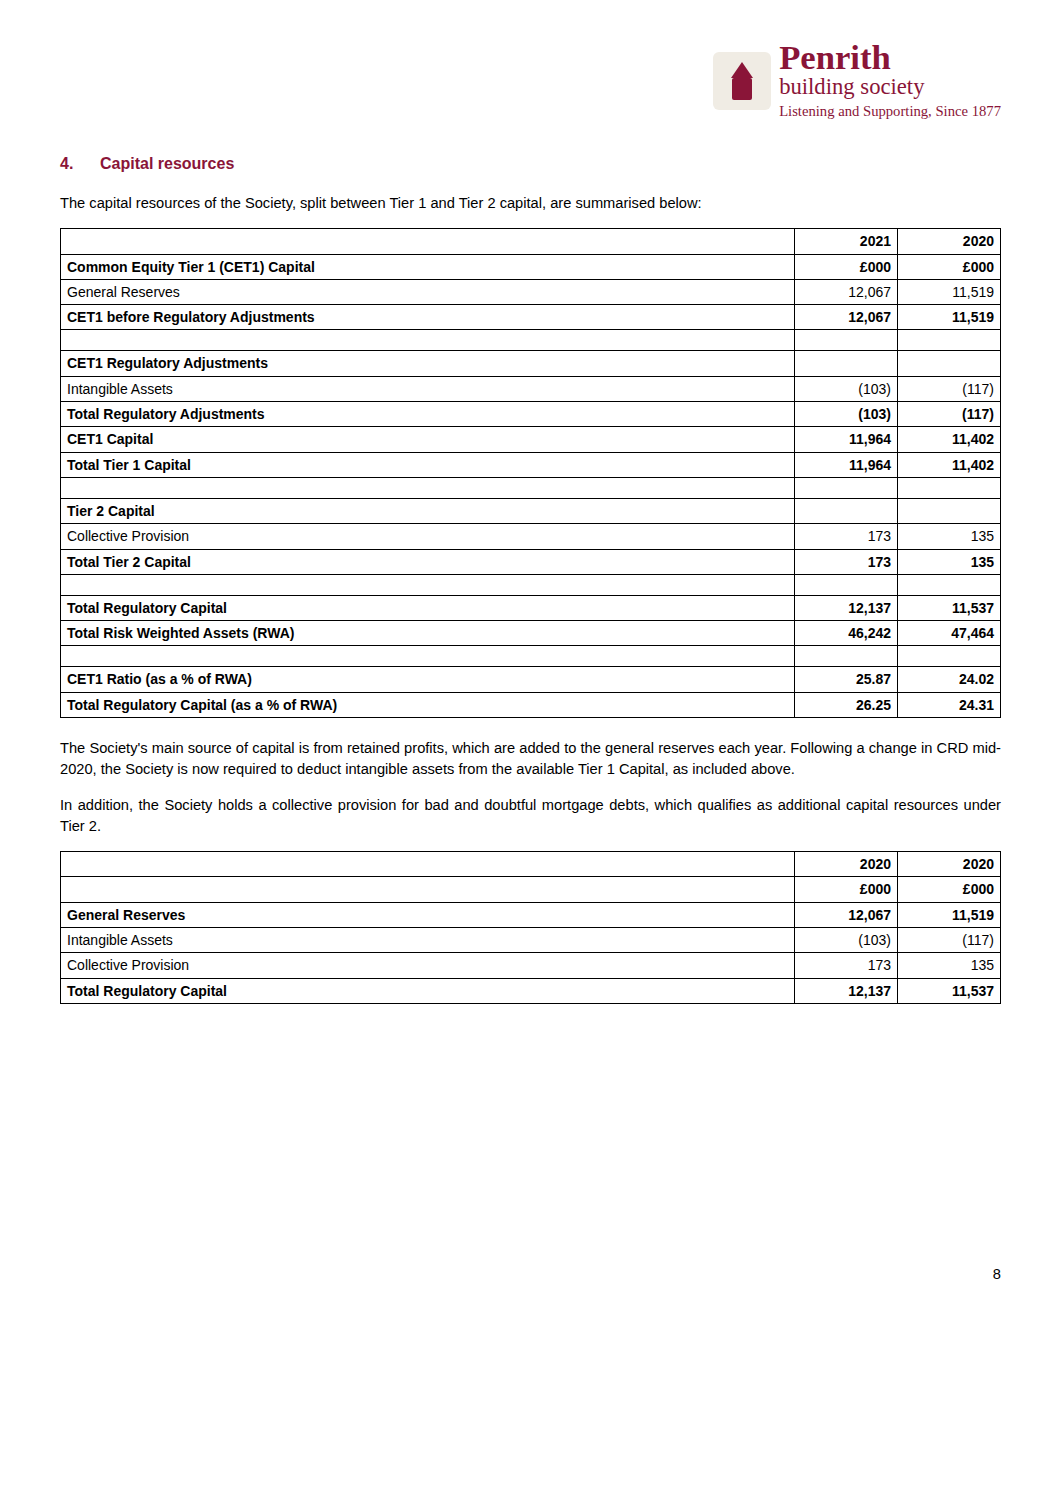Penrith
building society
Listening and Supporting, Since 1877
4. Capital resources
The capital resources of the Society, split between Tier 1 and Tier 2 capital, are summarised below:
| | 2021 | 2020 |
| Common Equity Tier 1 (CET1) Capital | £000 | £000 |
| General Reserves | 12,067 | 11,519 |
| CET1 before Regulatory Adjustments | 12,067 | 11,519 |
| CET1 Regulatory Adjustments | | |
| Intangible Assets | (103) | (117) |
| Total Regulatory Adjustments | (103) | (117) |
| CET1 Capital | 11,964 | 11,402 |
| Total Tier 1 Capital | 11,964 | 11,402 |
| Tier 2 Capital | | |
| Collective Provision | 173 | 135 |
| Total Tier 2 Capital | 173 | 135 |
| Total Regulatory Capital | 12,137 | 11,537 |
| Total Risk Weighted Assets (RWA) | 46,242 | 47,464 |
| CET1 Ratio (as a % of RWA) | 25.87 | 24.02 |
| Total Regulatory Capital (as a % of RWA) | 26.25 | 24.31 |
The Society's main source of capital is from retained profits, which are added to the general reserves each year. Following a change in CRD mid-2020, the Society is now required to deduct intangible assets from the available Tier 1 Capital, as included above.
In addition, the Society holds a collective provision for bad and doubtful mortgage debts, which qualifies as additional capital resources under Tier 2.
| | 2020 | 2020 |
| | £000 | £000 |
| General Reserves | 12,067 | 11,519 |
| Intangible Assets | (103) | (117) |
| Collective Provision | 173 | 135 |
| Total Regulatory Capital | 12,137 | 11,537 |
8